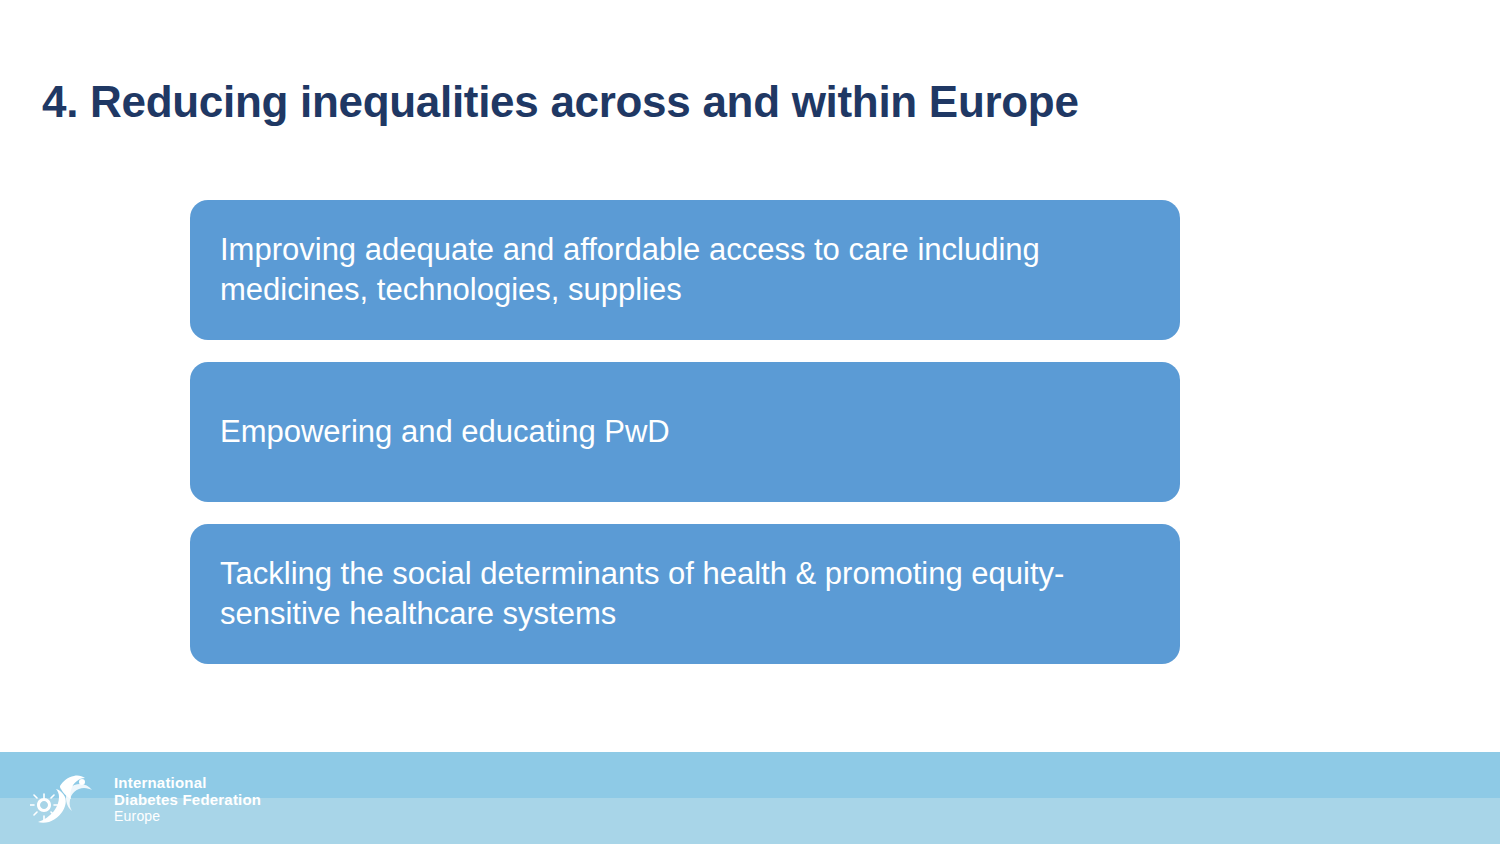4. Reducing inequalities across and within Europe
Improving adequate and affordable access to care including medicines, technologies, supplies
Empowering and educating PwD
Tackling the social determinants of health & promoting equity-sensitive healthcare systems
International Diabetes Federation Europe